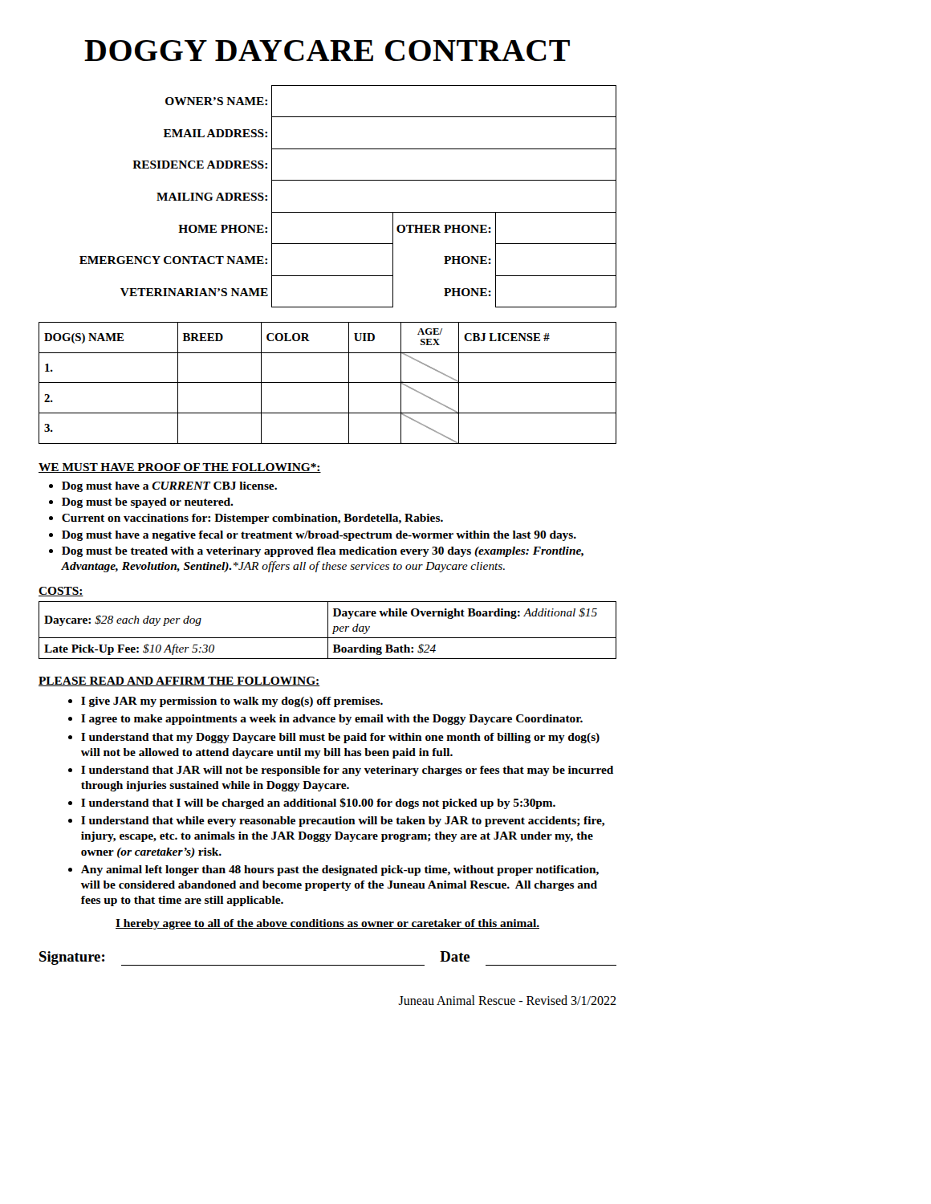DOGGY DAYCARE CONTRACT
| | OWNER’S NAME: | |
| | EMAIL ADDRESS: | |
| | RESIDENCE ADDRESS: | |
| | MAILING ADRESS: | |
| HOME PHONE: | | OTHER PHONE: | |
| EMERGENCY CONTACT NAME: | | PHONE: | |
| VETERINARIAN’S NAME | | PHONE: | |
| DOG(S) NAME | BREED | COLOR | UID | AGE/ SEX | CBJ LICENSE # |
| --- | --- | --- | --- | --- | --- |
| 1. | | | | | |
| 2. | | | | | |
| 3. | | | | | |
WE MUST HAVE PROOF OF THE FOLLOWING*:
Dog must have a CURRENT CBJ license.
Dog must be spayed or neutered.
Current on vaccinations for: Distemper combination, Bordetella, Rabies.
Dog must have a negative fecal or treatment w/broad-spectrum de-wormer within the last 90 days.
Dog must be treated with a veterinary approved flea medication every 30 days (examples: Frontline, Advantage, Revolution, Sentinel).*JAR offers all of these services to our Daycare clients.
COSTS:
| Daycare: $28 each day per dog | Daycare while Overnight Boarding: Additional $15 per day |
| Late Pick-Up Fee: $10 After 5:30 | Boarding Bath: $24 |
PLEASE READ AND AFFIRM THE FOLLOWING:
I give JAR my permission to walk my dog(s) off premises.
I agree to make appointments a week in advance by email with the Doggy Daycare Coordinator.
I understand that my Doggy Daycare bill must be paid for within one month of billing or my dog(s) will not be allowed to attend daycare until my bill has been paid in full.
I understand that JAR will not be responsible for any veterinary charges or fees that may be incurred through injuries sustained while in Doggy Daycare.
I understand that I will be charged an additional $10.00 for dogs not picked up by 5:30pm.
I understand that while every reasonable precaution will be taken by JAR to prevent accidents; fire, injury, escape, etc. to animals in the JAR Doggy Daycare program; they are at JAR under my, the owner (or caretaker’s) risk.
Any animal left longer than 48 hours past the designated pick-up time, without proper notification, will be considered abandoned and become property of the Juneau Animal Rescue. All charges and fees up to that time are still applicable.
I hereby agree to all of the above conditions as owner or caretaker of this animal.
Signature: Date
Juneau Animal Rescue - Revised 3/1/2022